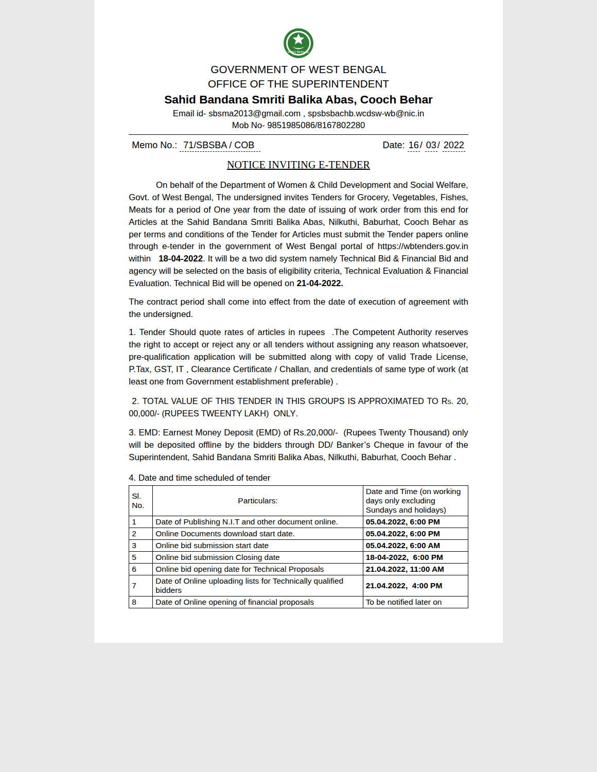WEST BENGAL
GOVERNMENT OF WEST BENGAL
OFFICE OF THE SUPERINTENDENT
Sahid Bandana Smriti Balika Abas, Cooch Behar
Email id- sbsma2013@gmail.com , spsbsbachb.wcdsw-wb@nic.in
Mob No- 9851985086/8167802280
Memo No.: 71/SBSBA / COB
Date: 16/ 03/ 2022
NOTICE INVITING E-TENDER
On behalf of the Department of Women & Child Development and Social Welfare, Govt. of West Bengal, The undersigned invites Tenders for Grocery, Vegetables, Fishes, Meats for a period of One year from the date of issuing of work order from this end for Articles at the Sahid Bandana Smriti Balika Abas, Nilkuthi, Baburhat, Cooch Behar as per terms and conditions of the Tender for Articles must submit the Tender papers online through e-tender in the government of West Bengal portal of https://wbtenders.gov.in within 18-04-2022. It will be a two did system namely Technical Bid & Financial Bid and agency will be selected on the basis of eligibility criteria, Technical Evaluation & Financial Evaluation. Technical Bid will be opened on 21-04-2022.
The contract period shall come into effect from the date of execution of agreement with the undersigned.
1. Tender Should quote rates of articles in rupees .The Competent Authority reserves the right to accept or reject any or all tenders without assigning any reason whatsoever, pre-qualification application will be submitted along with copy of valid Trade License, P.Tax, GST, IT , Clearance Certificate / Challan, and credentials of same type of work (at least one from Government establishment preferable) .
2. TOTAL VALUE OF THIS TENDER IN THIS GROUPS IS APPROXIMATED TO Rs. 20, 00,000/- (RUPEES TWEENTY LAKH) ONLY.
3. EMD: Earnest Money Deposit (EMD) of Rs.20,000/- (Rupees Twenty Thousand) only will be deposited offline by the bidders through DD/ Banker’s Cheque in favour of the Superintendent, Sahid Bandana Smriti Balika Abas, Nilkuthi, Baburhat, Cooch Behar .
4. Date and time scheduled of tender
| Sl. No. | Particulars: | Date and Time (on working days only excluding Sundays and holidays) |
| --- | --- | --- |
| 1 | Date of Publishing N.I.T and other document online. | 05.04.2022, 6:00 PM |
| 2 | Online Documents download start date. | 05.04.2022, 6:00 PM |
| 3 | Online bid submission start date | 05.04.2022, 6:00 AM |
| 5 | Online bid submission Closing date | 18-04-2022, 6:00 PM |
| 6 | Online bid opening date for Technical Proposals | 21.04.2022, 11:00 AM |
| 7 | Date of Online uploading lists for Technically qualified bidders | 21.04.2022, 4:00 PM |
| 8 | Date of Online opening of financial proposals | To be notified later on |